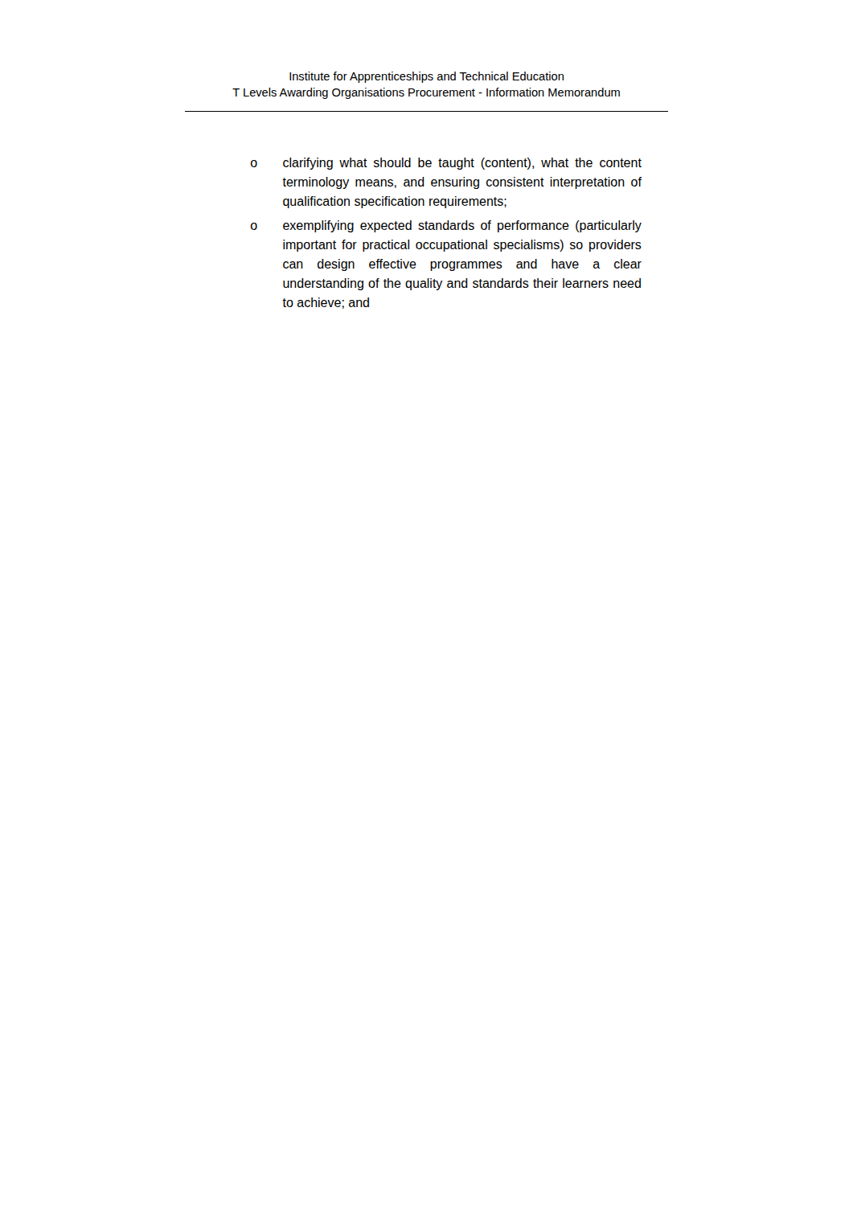Institute for Apprenticeships and Technical Education T Levels Awarding Organisations Procurement - Information Memorandum
clarifying what should be taught (content), what the content terminology means, and ensuring consistent interpretation of qualification specification requirements;
exemplifying expected standards of performance (particularly important for practical occupational specialisms) so providers can design effective programmes and have a clear understanding of the quality and standards their learners need to achieve; and